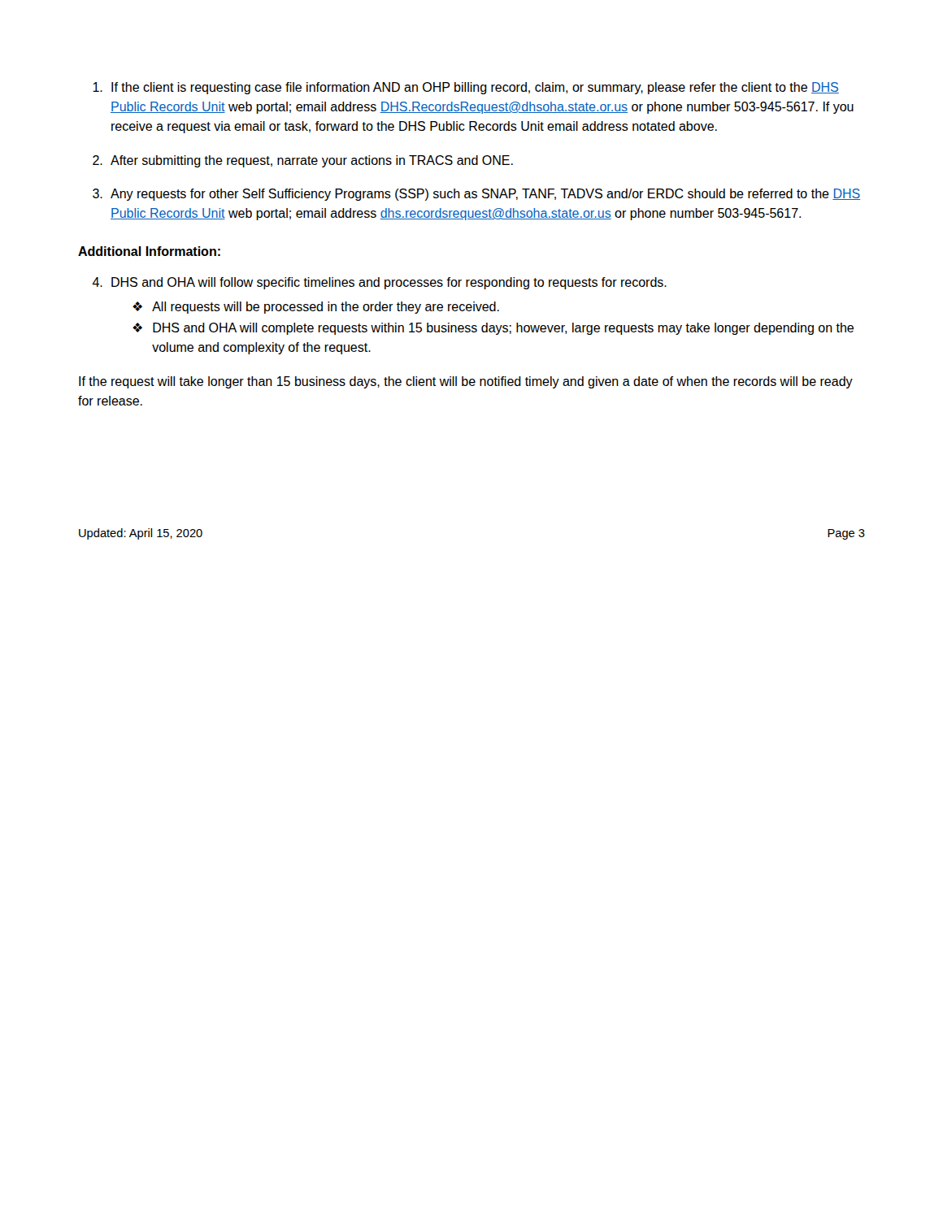If the client is requesting case file information AND an OHP billing record, claim, or summary, please refer the client to the DHS Public Records Unit web portal; email address DHS.RecordsRequest@dhsoha.state.or.us or phone number 503-945-5617. If you receive a request via email or task, forward to the DHS Public Records Unit email address notated above.
After submitting the request, narrate your actions in TRACS and ONE.
Any requests for other Self Sufficiency Programs (SSP) such as SNAP, TANF, TADVS and/or ERDC should be referred to the DHS Public Records Unit web portal; email address dhs.recordsrequest@dhsoha.state.or.us or phone number 503-945-5617.
Additional Information:
DHS and OHA will follow specific timelines and processes for responding to requests for records.
All requests will be processed in the order they are received.
DHS and OHA will complete requests within 15 business days; however, large requests may take longer depending on the volume and complexity of the request.
If the request will take longer than 15 business days, the client will be notified timely and given a date of when the records will be ready for release.
Updated: April 15, 2020 Page 3